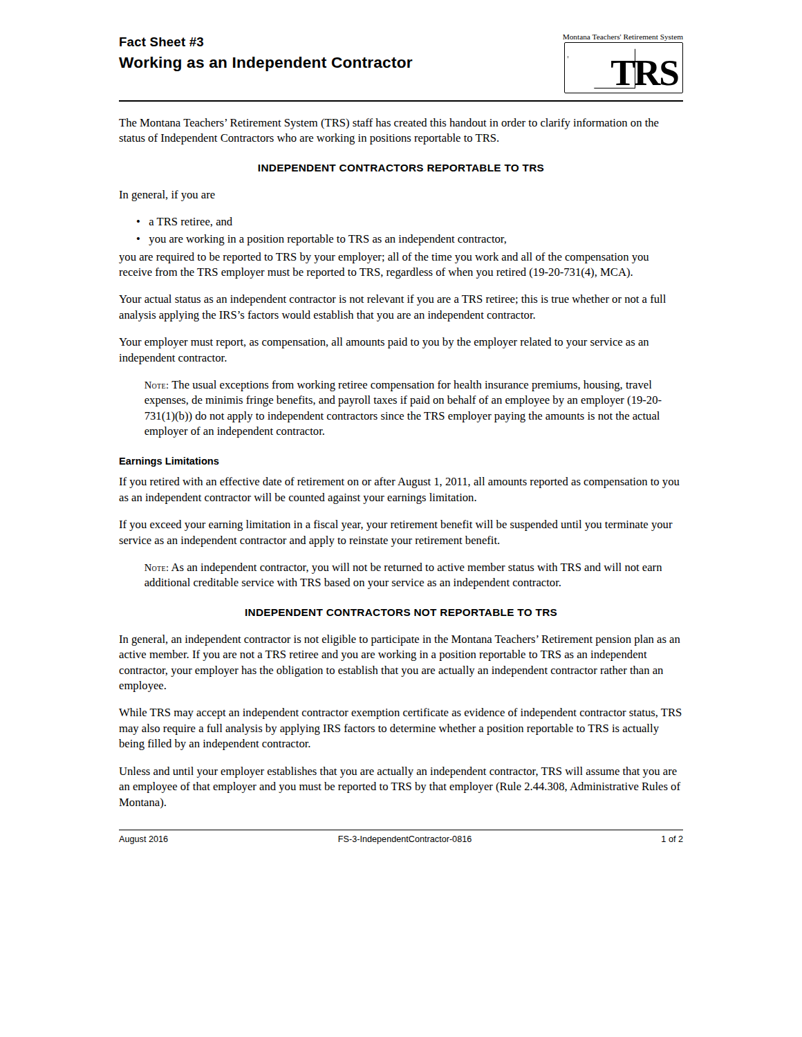Fact Sheet #3
Working as an Independent Contractor
Montana Teachers' Retirement System TRS
The Montana Teachers’ Retirement System (TRS) staff has created this handout in order to clarify information on the status of Independent Contractors who are working in positions reportable to TRS.
INDEPENDENT CONTRACTORS REPORTABLE TO TRS
In general, if you are
a TRS retiree, and
you are working in a position reportable to TRS as an independent contractor,
you are required to be reported to TRS by your employer; all of the time you work and all of the compensation you receive from the TRS employer must be reported to TRS, regardless of when you retired (19-20-731(4), MCA).
Your actual status as an independent contractor is not relevant if you are a TRS retiree; this is true whether or not a full analysis applying the IRS’s factors would establish that you are an independent contractor.
Your employer must report, as compensation, all amounts paid to you by the employer related to your service as an independent contractor.
Note: The usual exceptions from working retiree compensation for health insurance premiums, housing, travel expenses, de minimis fringe benefits, and payroll taxes if paid on behalf of an employee by an employer (19-20-731(1)(b)) do not apply to independent contractors since the TRS employer paying the amounts is not the actual employer of an independent contractor.
Earnings Limitations
If you retired with an effective date of retirement on or after August 1, 2011, all amounts reported as compensation to you as an independent contractor will be counted against your earnings limitation.
If you exceed your earning limitation in a fiscal year, your retirement benefit will be suspended until you terminate your service as an independent contractor and apply to reinstate your retirement benefit.
Note: As an independent contractor, you will not be returned to active member status with TRS and will not earn additional creditable service with TRS based on your service as an independent contractor.
INDEPENDENT CONTRACTORS NOT REPORTABLE TO TRS
In general, an independent contractor is not eligible to participate in the Montana Teachers’ Retirement pension plan as an active member. If you are not a TRS retiree and you are working in a position reportable to TRS as an independent contractor, your employer has the obligation to establish that you are actually an independent contractor rather than an employee.
While TRS may accept an independent contractor exemption certificate as evidence of independent contractor status, TRS may also require a full analysis by applying IRS factors to determine whether a position reportable to TRS is actually being filled by an independent contractor.
Unless and until your employer establishes that you are actually an independent contractor, TRS will assume that you are an employee of that employer and you must be reported to TRS by that employer (Rule 2.44.308, Administrative Rules of Montana).
August 2016
FS-3-IndependentContractor-0816
1 of 2